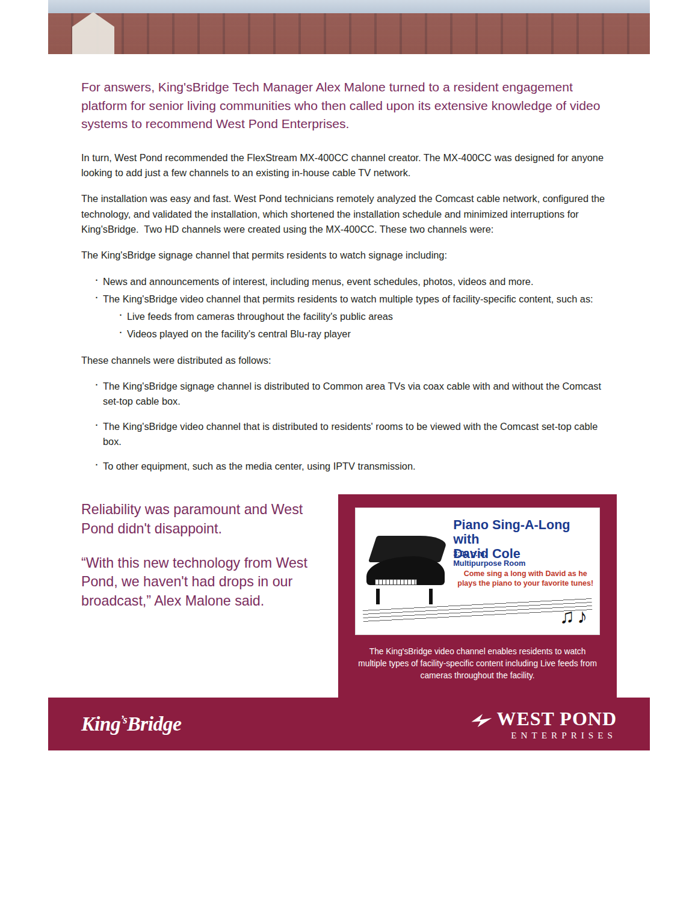For answers, King'sBridge Tech Manager Alex Malone turned to a resident engagement platform for senior living communities who then called upon its extensive knowledge of video systems to recommend West Pond Enterprises.
In turn, West Pond recommended the FlexStream MX-400CC channel creator. The MX-400CC was designed for anyone looking to add just a few channels to an existing in-house cable TV network.
The installation was easy and fast. West Pond technicians remotely analyzed the Comcast cable network, configured the technology, and validated the installation, which shortened the installation schedule and minimized interruptions for King'sBridge. Two HD channels were created using the MX-400CC. These two channels were:
The King'sBridge signage channel that permits residents to watch signage including:
News and announcements of interest, including menus, event schedules, photos, videos and more.
The King'sBridge video channel that permits residents to watch multiple types of facility-specific content, such as:
Live feeds from cameras throughout the facility's public areas
Videos played on the facility's central Blu-ray player
These channels were distributed as follows:
The King'sBridge signage channel is distributed to Common area TVs via coax cable with and without the Comcast set-top cable box.
The King'sBridge video channel that is distributed to residents' rooms to be viewed with the Comcast set-top cable box.
To other equipment, such as the media center, using IPTV transmission.
Reliability was paramount and West Pond didn't disappoint.
“With this new technology from West Pond, we haven't had drops in our broadcast,” Alex Malone said.
Piano Sing-A-Long with
David Cole
3:00 p.m.
Multipurpose Room
Come sing a long with David as he plays the piano to your favorite tunes!
♫♪
The King'sBridge video channel enables residents to watch multiple types of facility-specific content including Live feeds from cameras throughout the facility.
King’sBridge
WEST POND
ENTERPRISES